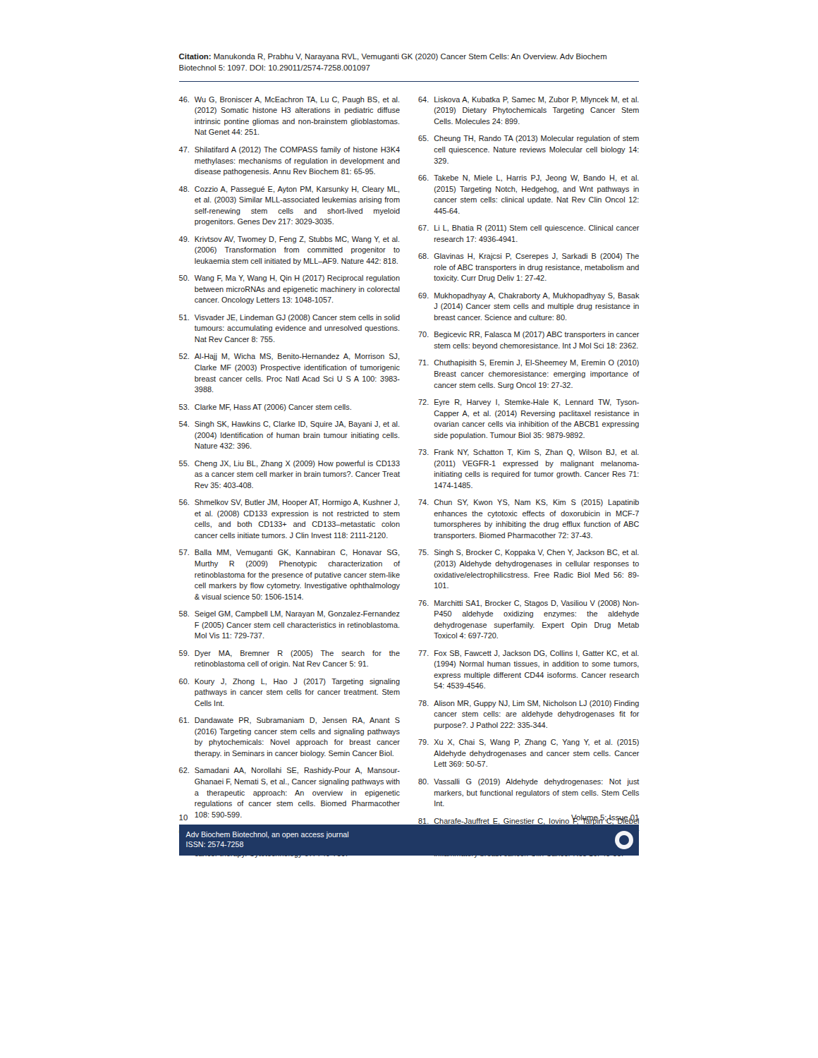Citation: Manukonda R, Prabhu V, Narayana RVL, Vemuganti GK (2020) Cancer Stem Cells: An Overview. Adv Biochem Biotechnol 5: 1097. DOI: 10.29011/2574-7258.001097
46. Wu G, Broniscer A, McEachron TA, Lu C, Paugh BS, et al. (2012) Somatic histone H3 alterations in pediatric diffuse intrinsic pontine gliomas and non-brainstem glioblastomas. Nat Genet 44: 251.
47. Shilatifard A (2012) The COMPASS family of histone H3K4 methylases: mechanisms of regulation in development and disease pathogenesis. Annu Rev Biochem 81: 65-95.
48. Cozzio A, Passegué E, Ayton PM, Karsunky H, Cleary ML, et al. (2003) Similar MLL-associated leukemias arising from self-renewing stem cells and short-lived myeloid progenitors. Genes Dev 217: 3029-3035.
49. Krivtsov AV, Twomey D, Feng Z, Stubbs MC, Wang Y, et al. (2006) Transformation from committed progenitor to leukaemia stem cell initiated by MLL–AF9. Nature 442: 818.
50. Wang F, Ma Y, Wang H, Qin H (2017) Reciprocal regulation between microRNAs and epigenetic machinery in colorectal cancer. Oncology Letters 13: 1048-1057.
51. Visvader JE, Lindeman GJ (2008) Cancer stem cells in solid tumours: accumulating evidence and unresolved questions. Nat Rev Cancer 8: 755.
52. Al-Hajj M, Wicha MS, Benito-Hernandez A, Morrison SJ, Clarke MF (2003) Prospective identification of tumorigenic breast cancer cells. Proc Natl Acad Sci U S A 100: 3983-3988.
53. Clarke MF, Hass AT (2006) Cancer stem cells.
54. Singh SK, Hawkins C, Clarke ID, Squire JA, Bayani J, et al. (2004) Identification of human brain tumour initiating cells. Nature 432: 396.
55. Cheng JX, Liu BL, Zhang X (2009) How powerful is CD133 as a cancer stem cell marker in brain tumors?. Cancer Treat Rev 35: 403-408.
56. Shmelkov SV, Butler JM, Hooper AT, Hormigo A, Kushner J, et al. (2008) CD133 expression is not restricted to stem cells, and both CD133+ and CD133–metastatic colon cancer cells initiate tumors. J Clin Invest 118: 2111-2120.
57. Balla MM, Vemuganti GK, Kannabiran C, Honavar SG, Murthy R (2009) Phenotypic characterization of retinoblastoma for the presence of putative cancer stem-like cell markers by flow cytometry. Investigative ophthalmology & visual science 50: 1506-1514.
58. Seigel GM, Campbell LM, Narayan M, Gonzalez-Fernandez F (2005) Cancer stem cell characteristics in retinoblastoma. Mol Vis 11: 729-737.
59. Dyer MA, Bremner R (2005) The search for the retinoblastoma cell of origin. Nat Rev Cancer 5: 91.
60. Koury J, Zhong L, Hao J (2017) Targeting signaling pathways in cancer stem cells for cancer treatment. Stem Cells Int.
61. Dandawate PR, Subramaniam D, Jensen RA, Anant S (2016) Targeting cancer stem cells and signaling pathways by phytochemicals: Novel approach for breast cancer therapy. in Seminars in cancer biology. Semin Cancer Biol.
62. Samadani AA, Norollahi SE, Rashidy-Pour A, Mansour-Ghanaei F, Nemati S, et al., Cancer signaling pathways with a therapeutic approach: An overview in epigenetic regulations of cancer stem cells. Biomed Pharmacother 108: 590-599.
63. Salem ML, El-Badawy AS, Li Z (2015) Immunobiology and signaling pathways of cancer stem cells: implication for cancer therapy. Cytotechnology 67: 749-759.
64. Liskova A, Kubatka P, Samec M, Zubor P, Mlyncek M, et al. (2019) Dietary Phytochemicals Targeting Cancer Stem Cells. Molecules 24: 899.
65. Cheung TH, Rando TA (2013) Molecular regulation of stem cell quiescence. Nature reviews Molecular cell biology 14: 329.
66. Takebe N, Miele L, Harris PJ, Jeong W, Bando H, et al. (2015) Targeting Notch, Hedgehog, and Wnt pathways in cancer stem cells: clinical update. Nat Rev Clin Oncol 12: 445-64.
67. Li L, Bhatia R (2011) Stem cell quiescence. Clinical cancer research 17: 4936-4941.
68. Glavinas H, Krajcsi P, Cserepes J, Sarkadi B (2004) The role of ABC transporters in drug resistance, metabolism and toxicity. Curr Drug Deliv 1: 27-42.
69. Mukhopadhyay A, Chakraborty A, Mukhopadhyay S, Basak J (2014) Cancer stem cells and multiple drug resistance in breast cancer. Science and culture: 80.
70. Begicevic RR, Falasca M (2017) ABC transporters in cancer stem cells: beyond chemoresistance. Int J Mol Sci 18: 2362.
71. Chuthapisith S, Eremin J, El-Sheemey M, Eremin O (2010) Breast cancer chemoresistance: emerging importance of cancer stem cells. Surg Oncol 19: 27-32.
72. Eyre R, Harvey I, Stemke-Hale K, Lennard TW, Tyson-Capper A, et al. (2014) Reversing paclitaxel resistance in ovarian cancer cells via inhibition of the ABCB1 expressing side population. Tumour Biol 35: 9879-9892.
73. Frank NY, Schatton T, Kim S, Zhan Q, Wilson BJ, et al. (2011) VEGFR-1 expressed by malignant melanoma-initiating cells is required for tumor growth. Cancer Res 71: 1474-1485.
74. Chun SY, Kwon YS, Nam KS, Kim S (2015) Lapatinib enhances the cytotoxic effects of doxorubicin in MCF-7 tumorspheres by inhibiting the drug efflux function of ABC transporters. Biomed Pharmacother 72: 37-43.
75. Singh S, Brocker C, Koppaka V, Chen Y, Jackson BC, et al. (2013) Aldehyde dehydrogenases in cellular responses to oxidative/electrophilicstress. Free Radic Biol Med 56: 89-101.
76. Marchitti SA1, Brocker C, Stagos D, Vasiliou V (2008) Non-P450 aldehyde oxidizing enzymes: the aldehyde dehydrogenase superfamily. Expert Opin Drug Metab Toxicol 4: 697-720.
77. Fox SB, Fawcett J, Jackson DG, Collins I, Gatter KC, et al. (1994) Normal human tissues, in addition to some tumors, express multiple different CD44 isoforms. Cancer research 54: 4539-4546.
78. Alison MR, Guppy NJ, Lim SM, Nicholson LJ (2010) Finding cancer stem cells: are aldehyde dehydrogenases fit for purpose?. J Pathol 222: 335-344.
79. Xu X, Chai S, Wang P, Zhang C, Yang Y, et al. (2015) Aldehyde dehydrogenases and cancer stem cells. Cancer Lett 369: 50-57.
80. Vassalli G (2019) Aldehyde dehydrogenases: Not just markers, but functional regulators of stem cells. Stem Cells Int.
81. Charafe-Jauffret E, Ginestier C, Iovino F, Tarpin C, Diebel M, et al. (2010) Aldehyde dehydrogenase 1–Positive cancer stem cells mediate metastasis and poor clinical outcome in inflammatory breast cancer. Clin Cancer Res 16: 45-55.
10 Volume 5; Issue 01
Adv Biochem Biotechnol, an open access journal
ISSN: 2574-7258